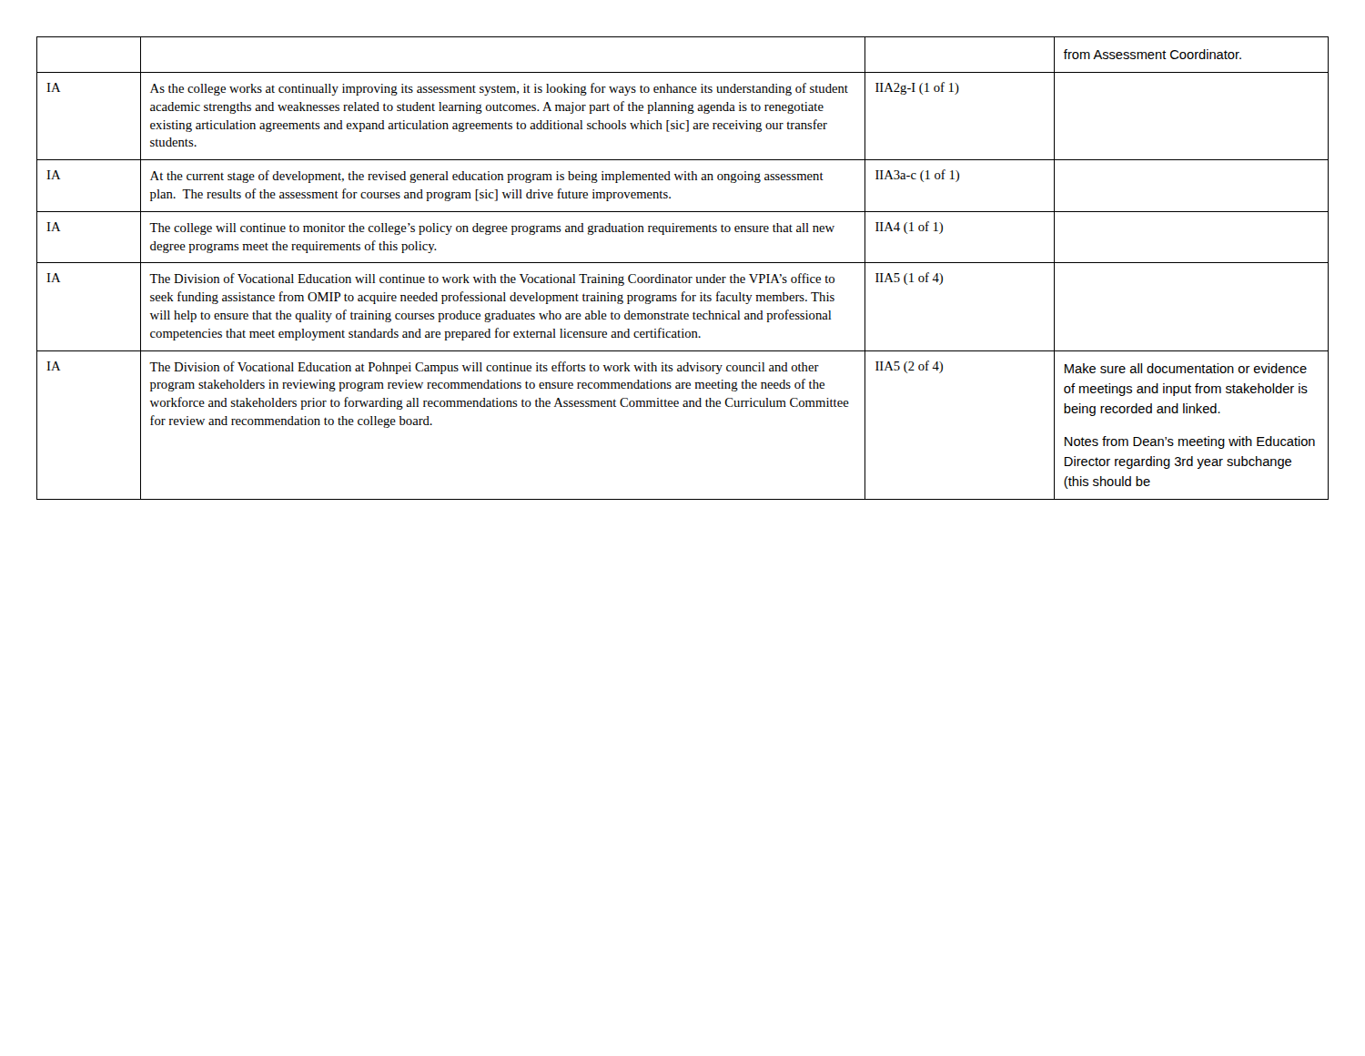| | | | from Assessment Coordinator. |
| IA | As the college works at continually improving its assessment system, it is looking for ways to enhance its understanding of student academic strengths and weaknesses related to student learning outcomes. A major part of the planning agenda is to renegotiate existing articulation agreements and expand articulation agreements to additional schools which [sic] are receiving our transfer students. | IIA2g-I (1 of 1) | |
| IA | At the current stage of development, the revised general education program is being implemented with an ongoing assessment plan. The results of the assessment for courses and program [sic] will drive future improvements. | IIA3a-c (1 of 1) | |
| IA | The college will continue to monitor the college’s policy on degree programs and graduation requirements to ensure that all new degree programs meet the requirements of this policy. | IIA4 (1 of 1) | |
| IA | The Division of Vocational Education will continue to work with the Vocational Training Coordinator under the VPIA’s office to seek funding assistance from OMIP to acquire needed professional development training programs for its faculty members. This will help to ensure that the quality of training courses produce graduates who are able to demonstrate technical and professional competencies that meet employment standards and are prepared for external licensure and certification. | IIA5 (1 of 4) | |
| IA | The Division of Vocational Education at Pohnpei Campus will continue its efforts to work with its advisory council and other program stakeholders in reviewing program review recommendations to ensure recommendations are meeting the needs of the workforce and stakeholders prior to forwarding all recommendations to the Assessment Committee and the Curriculum Committee for review and recommendation to the college board. | IIA5 (2 of 4) | Make sure all documentation or evidence of meetings and input from stakeholder is being recorded and linked. Notes from Dean’s meeting with Education Director regarding 3rd year subchange (this should be |